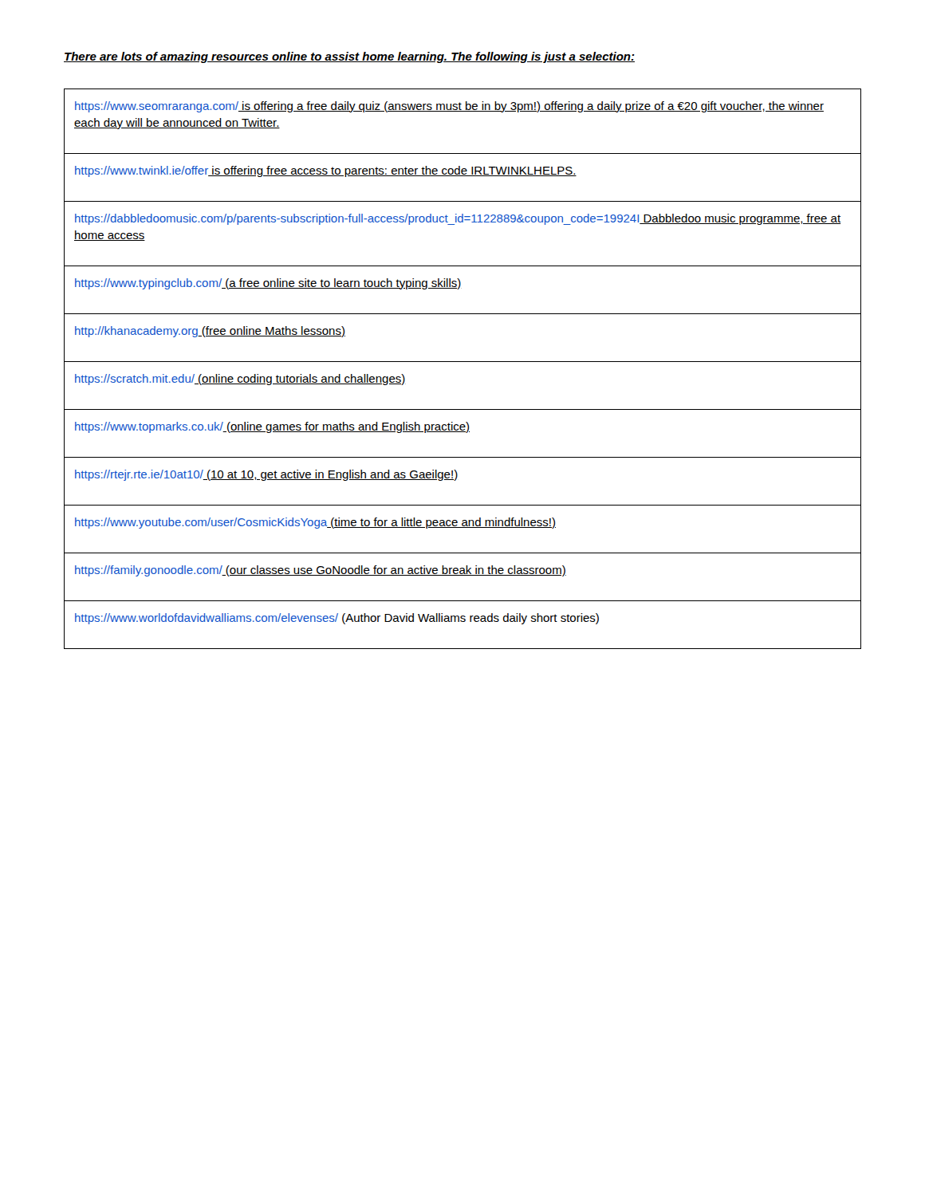There are lots of amazing resources online to assist home learning. The following is just a selection:
| https://www.seomraranga.com/ is offering a free daily quiz (answers must be in by 3pm!) offering a daily prize of a €20 gift voucher, the winner each day will be announced on Twitter. |
| https://www.twinkl.ie/offer is offering free access to parents: enter the code IRLTWINKLHELPS. |
| https://dabbledoomusic.com/p/parents-subscription-full-access/product_id=1122889&coupon_code=19924I Dabbledoo music programme, free at home access |
| https://www.typingclub.com/ (a free online site to learn touch typing skills) |
| http://khanacademy.org (free online Maths lessons) |
| https://scratch.mit.edu/ (online coding tutorials and challenges) |
| https://www.topmarks.co.uk/ (online games for maths and English practice) |
| https://rtejr.rte.ie/10at10/ (10 at 10, get active in English and as Gaeilge!) |
| https://www.youtube.com/user/CosmicKidsYoga (time to for a little peace and mindfulness!) |
| https://family.gonoodle.com/ (our classes use GoNoodle for an active break in the classroom) |
| https://www.worldofdavidwalliams.com/elevenses/ (Author David Walliams reads daily short stories) |